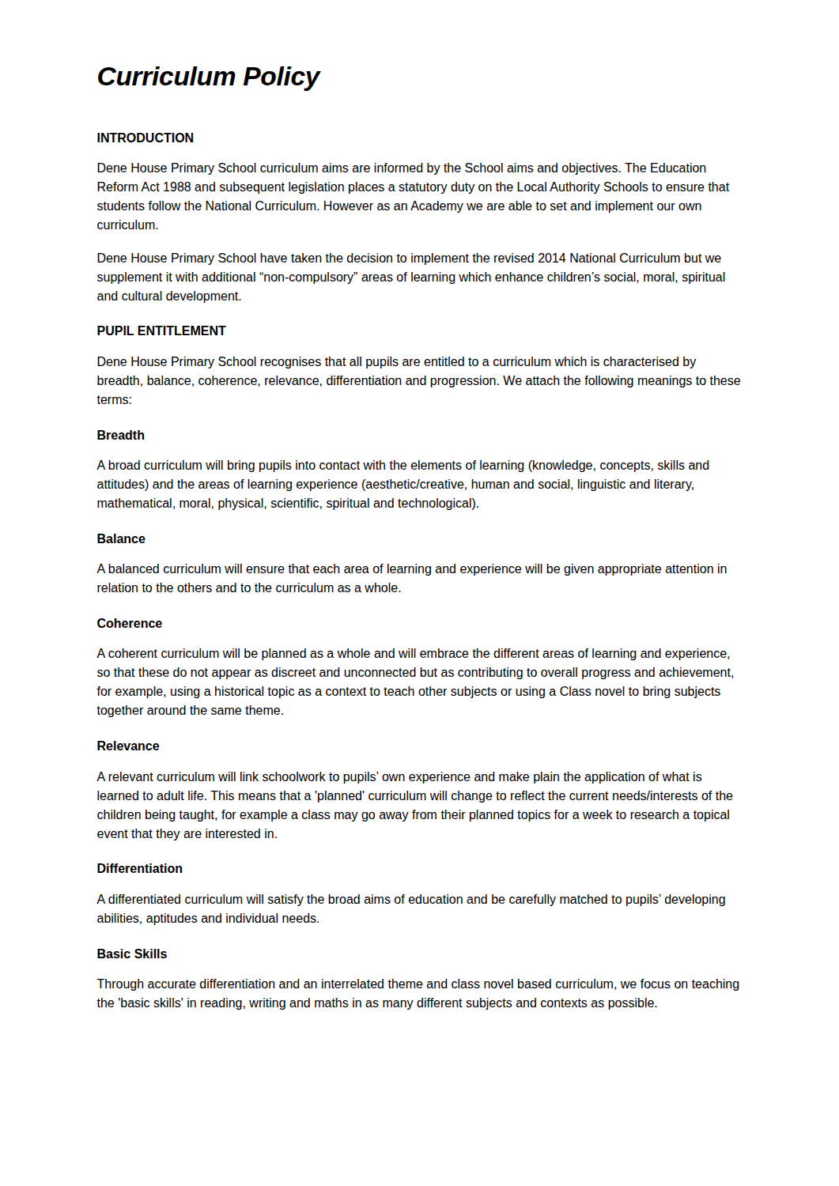Curriculum Policy
Introduction
Dene House Primary School curriculum aims are informed by the School aims and objectives. The Education Reform Act 1988 and subsequent legislation places a statutory duty on the Local Authority Schools to ensure that students follow the National Curriculum. However as an Academy we are able to set and implement our own curriculum.
Dene House Primary School have taken the decision to implement the revised 2014 National Curriculum but we supplement it with additional “non-compulsory” areas of learning which enhance children’s social, moral, spiritual and cultural development.
Pupil Entitlement
Dene House Primary School recognises that all pupils are entitled to a curriculum which is characterised by breadth, balance, coherence, relevance, differentiation and progression. We attach the following meanings to these terms:
Breadth
A broad curriculum will bring pupils into contact with the elements of learning (knowledge, concepts, skills and attitudes) and the areas of learning experience (aesthetic/creative, human and social, linguistic and literary, mathematical, moral, physical, scientific, spiritual and technological).
Balance
A balanced curriculum will ensure that each area of learning and experience will be given appropriate attention in relation to the others and to the curriculum as a whole.
Coherence
A coherent curriculum will be planned as a whole and will embrace the different areas of learning and experience, so that these do not appear as discreet and unconnected but as contributing to overall progress and achievement, for example, using a historical topic as a context to teach other subjects or using a Class novel to bring subjects together around the same theme.
Relevance
A relevant curriculum will link schoolwork to pupils’ own experience and make plain the application of what is learned to adult life. This means that a 'planned' curriculum will change to reflect the current needs/interests of the children being taught, for example a class may go away from their planned topics for a week to research a topical event that they are interested in.
Differentiation
A differentiated curriculum will satisfy the broad aims of education and be carefully matched to pupils’ developing abilities, aptitudes and individual needs.
Basic Skills
Through accurate differentiation and an interrelated theme and class novel based curriculum, we focus on teaching the 'basic skills' in reading, writing and maths in as many different subjects and contexts as possible.